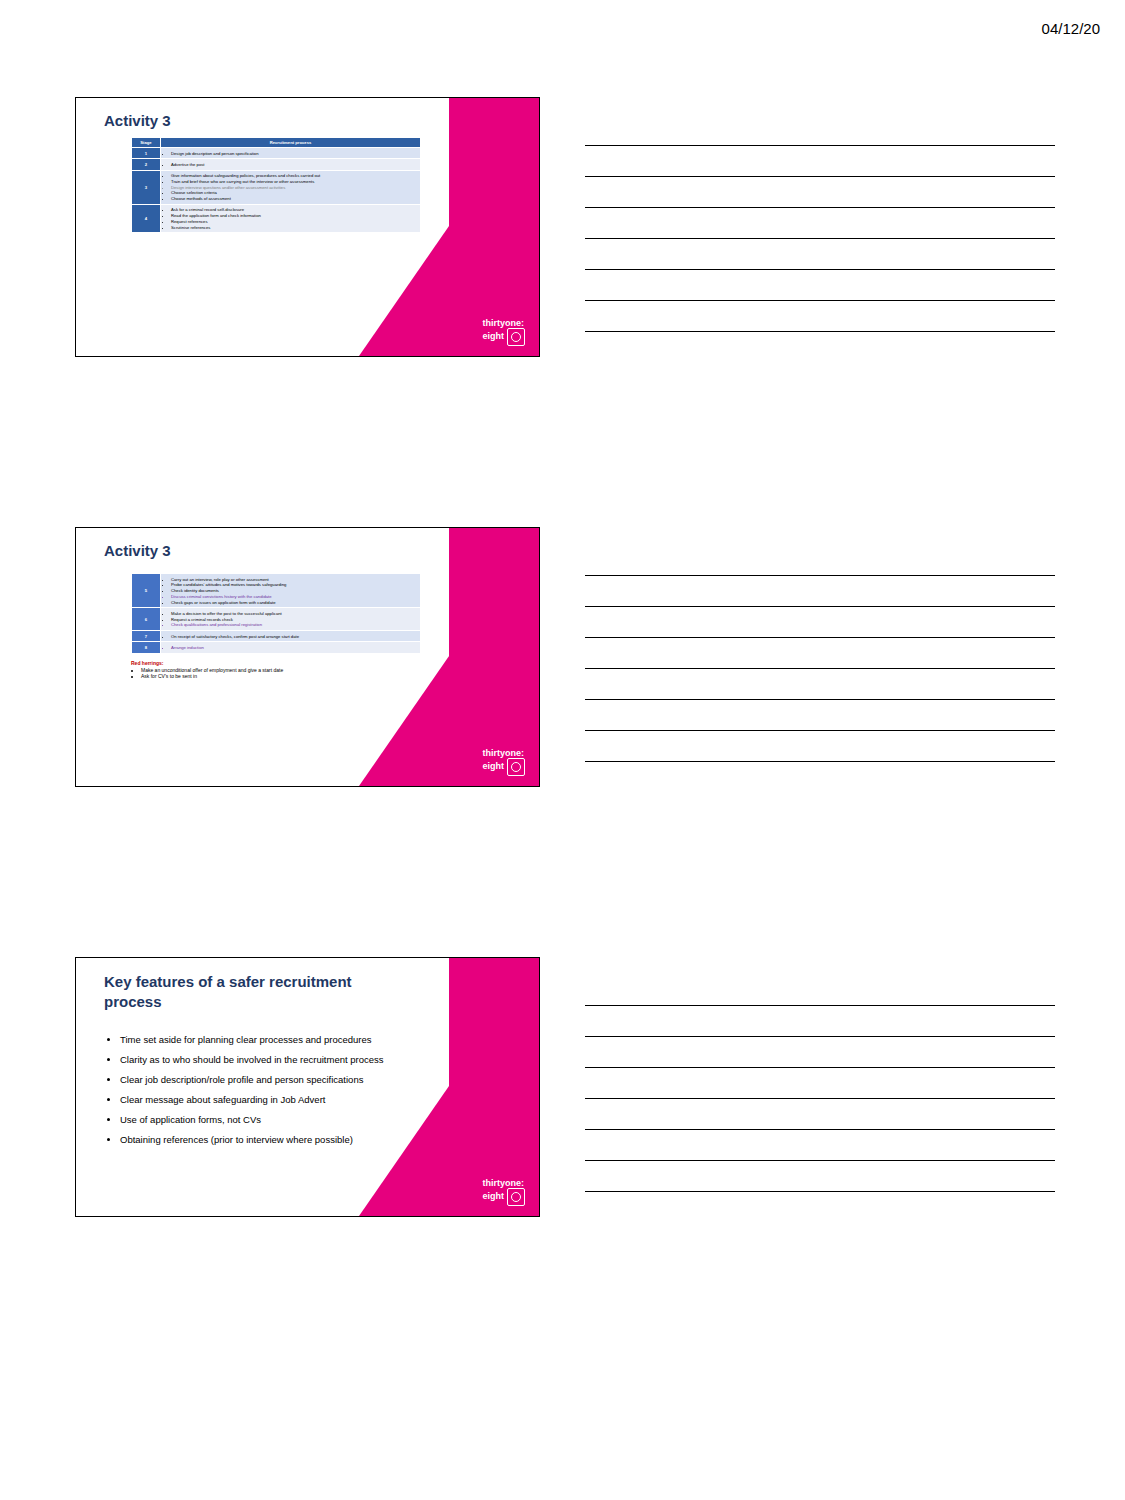04/12/20
Activity 3
| Stage | Recruitment process |
| --- | --- |
| 1 | Design job description and person specification |
| 2 | Advertise the post |
| 3 | Give information about safeguarding policies, procedures and checks carried out Train and brief those who are carrying out the interview or other assessments Design interview questions and/or other assessment activities Choose selection criteria Choose methods of assessment |
| 4 | Ask for a criminal record self-disclosure Read the application form and check information Request references Scrutinise references |
thirtyone:
eight
Activity 3
| 5 | Carry out an interview, role play or other assessment Probe candidates' attitudes and motives towards safeguarding Check identity documents Discuss criminal convictions history with the candidate Check gaps or issues on application form with candidate |
| 6 | Make a decision to offer the post to the successful applicant Request a criminal records check Check qualifications and professional registration |
| 7 | On receipt of satisfactory checks, confirm post and arrange start date |
| 8 | Arrange induction |
Red herrings:
Make an unconditional offer of employment and give a start date
Ask for CV's to be sent in
thirtyone:
eight
Key features of a safer recruitment
process
Time set aside for planning clear processes and procedures
Clarity as to who should be involved in the recruitment process
Clear job description/role profile and person specifications
Clear message about safeguarding in Job Advert
Use of application forms, not CVs
Obtaining references (prior to interview where possible)
thirtyone:
eight